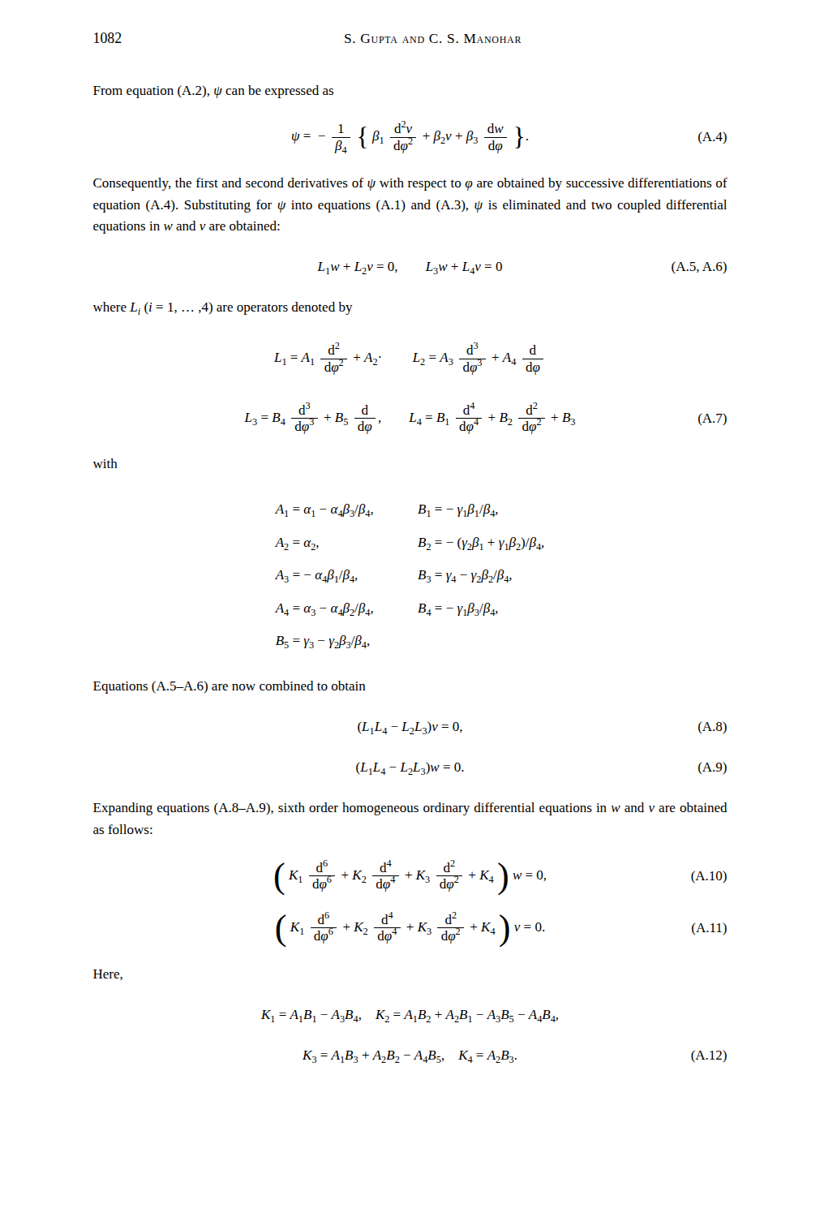1082 S. Gupta and C. S. Manohar
From equation (A.2), ψ can be expressed as
ψ = − 1 β4 { β1 d2v dφ2 + β2v + β3 dw dφ }. (A.4)
Consequently, the first and second derivatives of ψ with respect to φ are obtained by successive differentiations of equation (A.4). Substituting for ψ into equations (A.1) and (A.3), ψ is eliminated and two coupled differential equations in w and v are obtained:
L1w + L2v = 0, L3w + L4v = 0 (A.5, A.6)
where Li (i = 1, … ,4) are operators denoted by
| L 1 = A 1 d 2 d φ 2 + A 2 · | L 2 = A 3 d 3 d φ 3 + A 4 d d φ |
L3 = B4 d3 dφ3 + B5 ddφ, L4 = B1 d4 dφ4 + B2 d2 dφ2 + B3 (A.7)
with
| A 1 = α 1 − α 4 β 3 / β 4 , | B 1 = − γ 1 β 1 / β 4 , |
| A 2 = α 2 , | B 2 = − ( γ 2 β 1 + γ 1 β 2 )/ β 4 , |
| A 3 = − α 4 β 1 / β 4 , | B 3 = γ 4 − γ 2 β 2 / β 4 , |
| A 4 = α 3 − α 4 β 2 / β 4 , | B 4 = − γ 1 β 3 / β 4 , |
| B 5 = γ 3 − γ 2 β 3 / β 4 , | |
Equations (A.5–A.6) are now combined to obtain
(L1L4 − L2L3)v = 0, (A.8)
(L1L4 − L2L3)w = 0. (A.9)
Expanding equations (A.8–A.9), sixth order homogeneous ordinary differential equations in w and v are obtained as follows:
( K1 d6 dφ6 + K2 d4 dφ4 + K3 d2 dφ2 + K4 ) w = 0, (A.10)
( K1 d6 dφ6 + K2 d4 dφ4 + K3 d2 dφ2 + K4 ) v = 0. (A.11)
Here,
K1 = A1B1 − A3B4, K2 = A1B2 + A2B1 − A3B5 − A4B4,
K3 = A1B3 + A2B2 − A4B5, K4 = A2B3. (A.12)